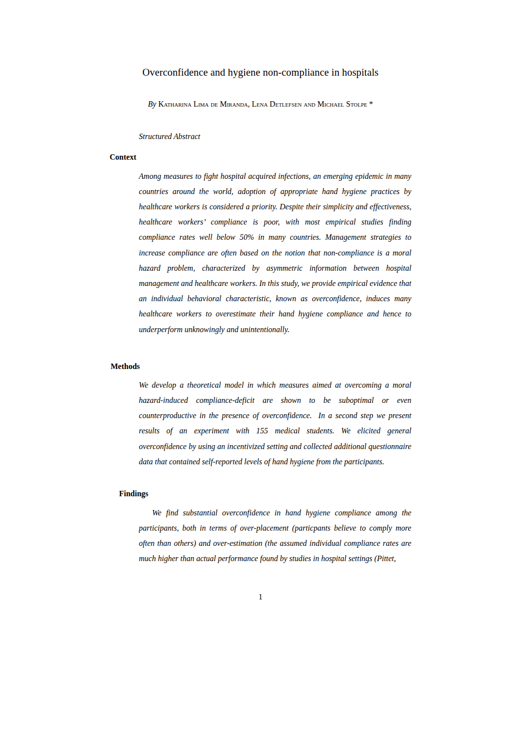Overconfidence and hygiene non-compliance in hospitals
By Katharina Lima de Miranda, Lena Detlefsen and Michael Stolpe *
Structured Abstract
Context
Among measures to fight hospital acquired infections, an emerging epidemic in many countries around the world, adoption of appropriate hand hygiene practices by healthcare workers is considered a priority. Despite their simplicity and effectiveness, healthcare workers’ compliance is poor, with most empirical studies finding compliance rates well below 50% in many countries. Management strategies to increase compliance are often based on the notion that non-compliance is a moral hazard problem, characterized by asymmetric information between hospital management and healthcare workers. In this study, we provide empirical evidence that an individual behavioral characteristic, known as overconfidence, induces many healthcare workers to overestimate their hand hygiene compliance and hence to underperform unknowingly and unintentionally.
Methods
We develop a theoretical model in which measures aimed at overcoming a moral hazard-induced compliance-deficit are shown to be suboptimal or even counterproductive in the presence of overconfidence. In a second step we present results of an experiment with 155 medical students. We elicited general overconfidence by using an incentivized setting and collected additional questionnaire data that contained self-reported levels of hand hygiene from the participants.
Findings
We find substantial overconfidence in hand hygiene compliance among the participants, both in terms of over-placement (particpants believe to comply more often than others) and over-estimation (the assumed individual compliance rates are much higher than actual performance found by studies in hospital settings (Pittet,
1